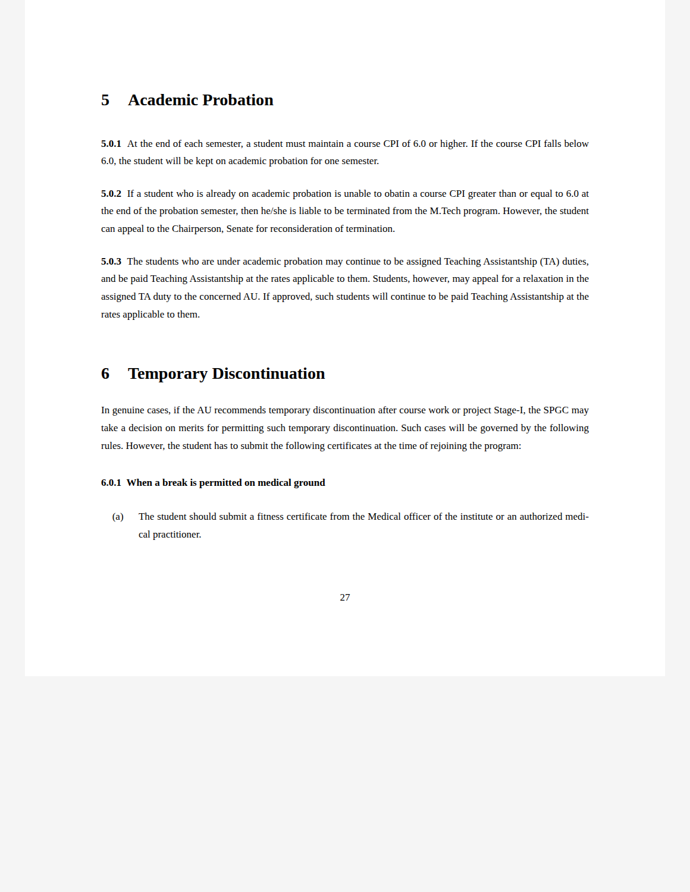5 Academic Probation
5.0.1 At the end of each semester, a student must maintain a course CPI of 6.0 or higher. If the course CPI falls below 6.0, the student will be kept on academic probation for one semester.
5.0.2 If a student who is already on academic probation is unable to obatin a course CPI greater than or equal to 6.0 at the end of the probation semester, then he/she is liable to be terminated from the M.Tech program. However, the student can appeal to the Chairperson, Senate for reconsideration of termination.
5.0.3 The students who are under academic probation may continue to be assigned Teaching Assistantship (TA) duties, and be paid Teaching Assistantship at the rates applicable to them. Students, however, may appeal for a relaxation in the assigned TA duty to the concerned AU. If approved, such students will continue to be paid Teaching Assistantship at the rates applicable to them.
6 Temporary Discontinuation
In genuine cases, if the AU recommends temporary discontinuation after course work or project Stage-I, the SPGC may take a decision on merits for permitting such temporary discontinuation. Such cases will be governed by the following rules. However, the student has to submit the following certificates at the time of rejoining the program:
6.0.1 When a break is permitted on medical ground
The student should submit a fitness certificate from the Medical officer of the institute or an authorized medical practitioner.
27